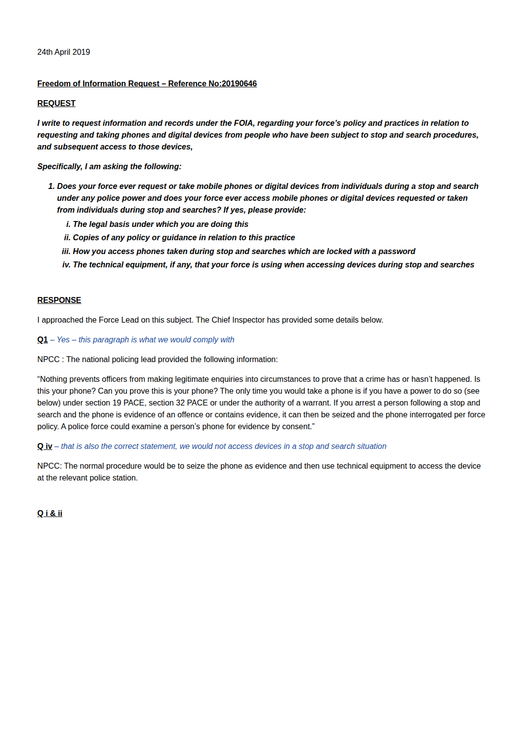24th April 2019
Freedom of Information Request – Reference No:20190646
REQUEST
I write to request information and records under the FOIA, regarding your force’s policy and practices in relation to requesting and taking phones and digital devices from people who have been subject to stop and search procedures, and subsequent access to those devices,
Specifically, I am asking the following:
Does your force ever request or take mobile phones or digital devices from individuals during a stop and search under any police power and does your force ever access mobile phones or digital devices requested or taken from individuals during stop and searches? If yes, please provide:
The legal basis under which you are doing this
Copies of any policy or guidance in relation to this practice
How you access phones taken during stop and searches which are locked with a password
The technical equipment, if any, that your force is using when accessing devices during stop and searches
RESPONSE
I approached the Force Lead on this subject. The Chief Inspector has provided some details below.
Q1 – Yes – this paragraph is what we would comply with
NPCC : The national policing lead provided the following information:
“Nothing prevents officers from making legitimate enquiries into circumstances to prove that a crime has or hasn’t happened. Is this your phone? Can you prove this is your phone? The only time you would take a phone is if you have a power to do so (see below) under section 19 PACE, section 32 PACE or under the authority of a warrant. If you arrest a person following a stop and search and the phone is evidence of an offence or contains evidence, it can then be seized and the phone interrogated per force policy. A police force could examine a person’s phone for evidence by consent.”
Q iv – that is also the correct statement, we would not access devices in a stop and search situation
NPCC: The normal procedure would be to seize the phone as evidence and then use technical equipment to access the device at the relevant police station.
Q i & ii